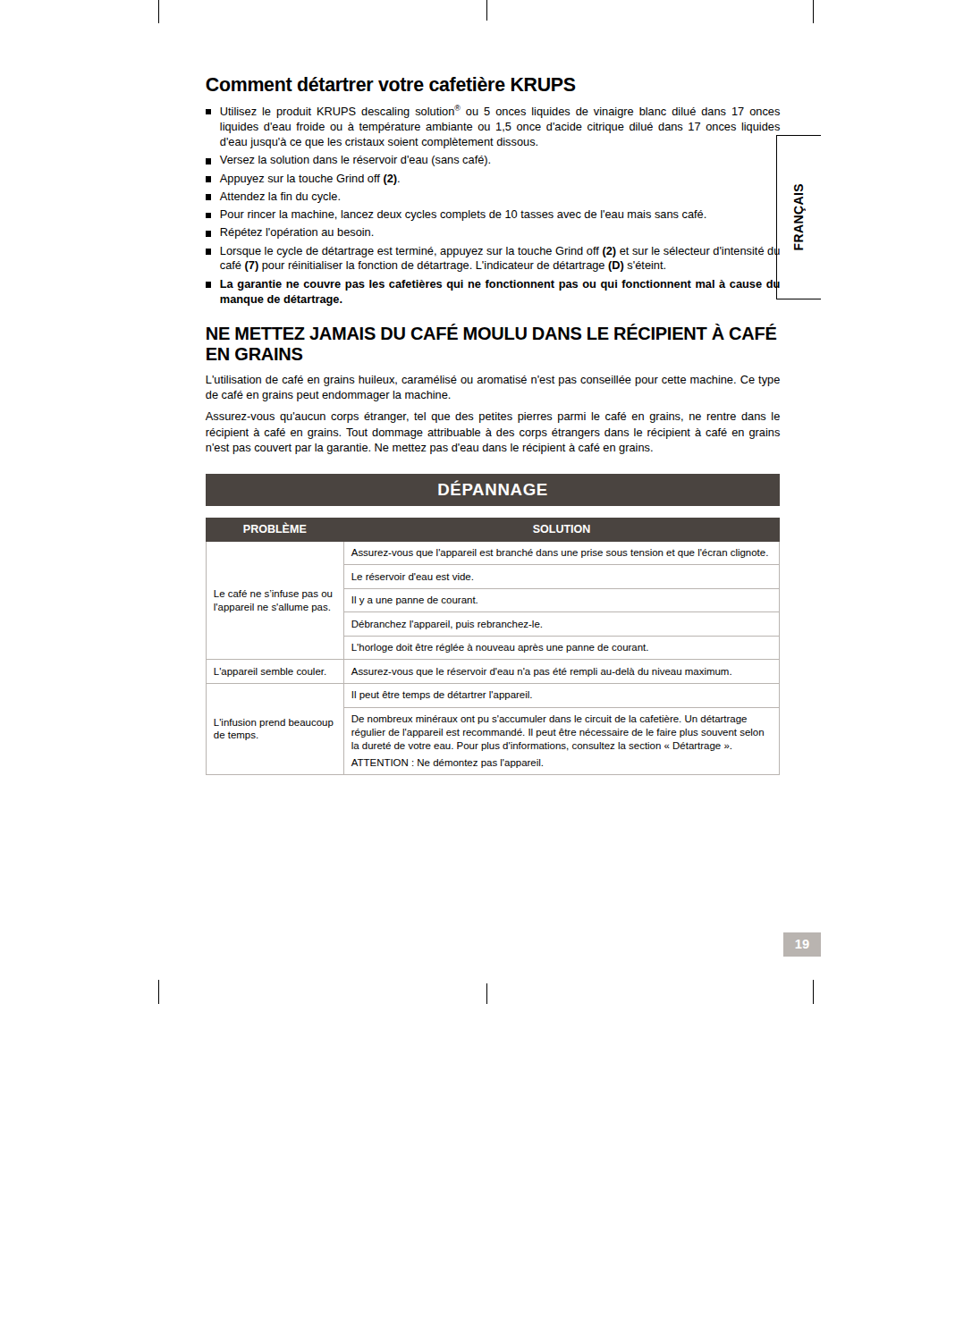FRANÇAIS
Comment détartrer votre cafetière KRUPS
Utilisez le produit KRUPS descaling solution® ou 5 onces liquides de vinaigre blanc dilué dans 17 onces liquides d'eau froide ou à température ambiante ou 1,5 once d'acide citrique dilué dans 17 onces liquides d'eau jusqu'à ce que les cristaux soient complètement dissous.
Versez la solution dans le réservoir d'eau (sans café).
Appuyez sur la touche Grind off (2).
Attendez la fin du cycle.
Pour rincer la machine, lancez deux cycles complets de 10 tasses avec de l'eau mais sans café.
Répétez l'opération au besoin.
Lorsque le cycle de détartrage est terminé, appuyez sur la touche Grind off (2) et sur le sélecteur d'intensité du café (7) pour réinitialiser la fonction de détartrage. L'indicateur de détartrage (D) s'éteint.
La garantie ne couvre pas les cafetières qui ne fonctionnent pas ou qui fonctionnent mal à cause du manque de détartrage.
NE METTEZ JAMAIS DU CAFÉ MOULU DANS LE RÉCIPIENT À CAFÉ EN GRAINS
L'utilisation de café en grains huileux, caramélisé ou aromatisé n'est pas conseillée pour cette machine. Ce type de café en grains peut endommager la machine.
Assurez-vous qu'aucun corps étranger, tel que des petites pierres parmi le café en grains, ne rentre dans le récipient à café en grains. Tout dommage attribuable à des corps étrangers dans le récipient à café en grains n'est pas couvert par la garantie. Ne mettez pas d'eau dans le récipient à café en grains.
DÉPANNAGE
| PROBLÈME | SOLUTION |
| --- | --- |
| Le café ne s’infuse pas ou l'appareil ne s'allume pas. | Assurez-vous que l'appareil est branché dans une prise sous tension et que l'écran clignote. |
| Le réservoir d'eau est vide. |
| Il y a une panne de courant. |
| Débranchez l'appareil, puis rebranchez-le. |
| L'horloge doit être réglée à nouveau après une panne de courant. |
| L'appareil semble couler. | Assurez-vous que le réservoir d'eau n'a pas été rempli au-delà du niveau maximum. |
| L'infusion prend beaucoup de temps. | Il peut être temps de détartrer l'appareil. |
| De nombreux minéraux ont pu s'accumuler dans le circuit de la cafetière. Un détartrage régulier de l'appareil est recommandé. Il peut être nécessaire de le faire plus souvent selon la dureté de votre eau. Pour plus d'informations, consultez la section « Détartrage ». ATTENTION : Ne démontez pas l'appareil. |
19